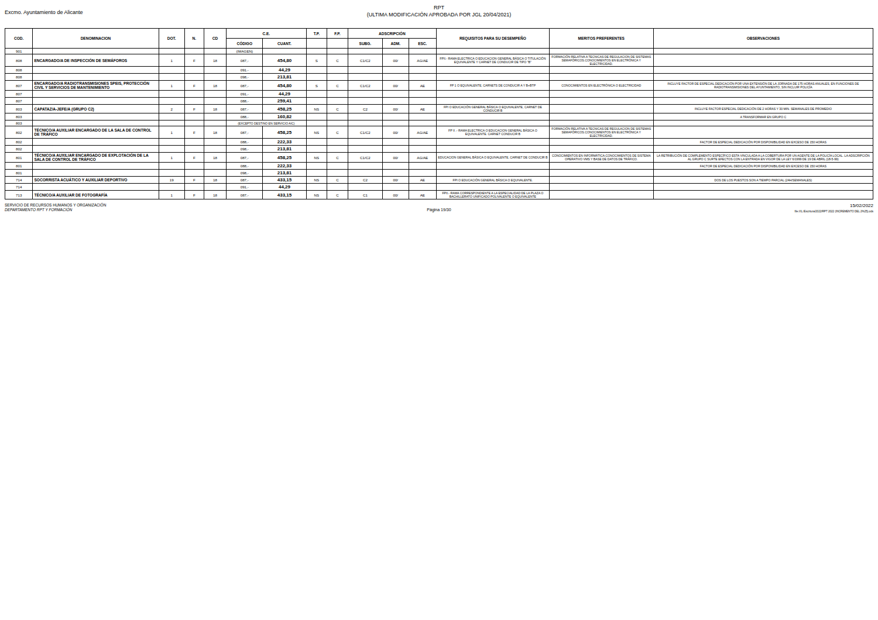Excmo. Ayuntamiento de Alicante
RPT
(ULTIMA MODIFICACIÓN APROBADA POR JGL 20/04/2021)
| COD. | DENOMINACION | DOT. | N. | CD | C.E. | T.P. | F.P. | ADSCRIPCIÓN | REQUISITOS PARA SU DESEMPEÑO | MERITOS PREFERENTES | OBSERVACIONES |
| --- | --- | --- | --- | --- | --- | --- | --- | --- | --- | --- | --- |
| CÓDIGO | CUANT. | | | SUBG. | ADM. | ESC. |
| 901 | | | | | (IMAGEN) | | | | | | | | | |
| 808 | ENCARGADO/A DE INSPECCIÓN DE SEMÁFOROS | 1 | F | 18 | 087,- | 454,80 | S | C | C1/C2 | 00/ | AG/AE | FPII.- RAMA ELECTRICA O EDUCACION GENERAL BÁSICA O TITULACIÓN EQUIVALENTE Y CARNET DE CONDUCIR DE TIPO "B" | FORMACIÓN RELATIVA A TECNICAS DE REGULACION DE SISTEMAS SEMAFÓRICOS.CONOCIMIENTOS EN ELECTRÓNICA Y ELECTRICIDAD. | |
| 808 | | | | | 091.- | 44,29 | | | | | | | | |
| 808 | | | | | 098,- | 213,81 | | | | | | | | |
| 807 | ENCARGADO/A RADIOTRANSMISIONES SPEIS, PROTECCIÓN CIVIL Y SERVICIOS DE MANTENIMIENTO | 1 | F | 18 | 087,- | 454,80 | S | C | C1/C2 | 00/ | AE | FP 1 O EQUIVALENTE, CARNETS DE CONDUCIR A Y B+BTP | CONOCIMIENTOS EN ELECTRÓNICA O ELECTRICIDAD | INCLUYE FACTOR DE ESPECIAL DEDICACIÓN POR UNA EXTENSIÓN DE LA JORNADA DE 175 HORAS ANUALES, EN FUNCIONES DE RADIOTRANSMISIONES DEL AYUNTAMIENTO, SIN INCLUIR POLICÍA |
| 807 | | | | | 091,- | 44,29 | | | | | | | | |
| 807 | | | | | 088,- | 259,41 | | | | | | | | |
| 803 | CAPATAZ/A-JEFE/A (GRUPO C2) | 2 | F | 18 | 087,- | 458,25 | NS | C | C2 | 00/ | AE | FPI O EDUCACIÓN GENERAL BÁSICA O EQUIVALENTE, CARNET DE CONDUCIR B | | INCLUYE FACTOR ESPECIAL DEDICACIÓN DE 2 HORAS Y 30 MIN. SEMANALES DE PROMEDIO |
| 803 | | | | | 088,- | 160,82 | | | | | | | | A TRANSFORMAR EN GRUPO C |
| 803 | | | | | (EXCEPTO DESTINO EN SERVICIO AIC) | | | | | | | | |
| 802 | TÉCNICO/A AUXILIAR ENCARGADO DE LA SALA DE CONTROL DE TRÁFICO | 1 | F | 18 | 087,- | 458,25 | NS | C | C1/C2 | 00/ | AG/AE | FP II .- RAMA ELECTRICA O EDUCACION GENERAL BÁSICA O EQUIVALENTE. CARNET CONDUCIR B | FORMACIÓN RELATIVA A TECNICAS DE REGULACION DE SISTEMAS SEMAFÓRICOS.CONOCIMIENTOS EN ELECTRÓNICA Y ELECTRICIDAD. | |
| 802 | | | | | 088,- | 222,33 | | | | | | | | FACTOR DE ESPECIAL DEDICACIÓN POR DISPONIBILIDAD EN EXCESO DE 150 HORAS |
| 802 | | | | | 098,- | 213,81 | | | | | | | | |
| 801 | TÉCNICO/A AUXILIAR ENCARGADO DE EXPLOTACIÓN DE LA SALA DE CONTROL DE TRÁFICO | 1 | F | 18 | 087,- | 458,25 | NS | C | C1/C2 | 00/ | AG/AE | EDUCACION GENERAL BÁSICA O EQUIVALENTE, CARNET DE CONDUCIR B | CONOCIMIENTOS EN INFORMÁTICA;CONOCIMIENTOS DE SISTEMA OPERATIVO VMS Y BASE DE DATOS DE TRÁFICO. | LA RETRIBUCIÓN DE COMPLEMENTO ESPECÍFICO ESTA VINCULADA A LA COBERTURA POR UN AGENTE DE LA POLICÍA LOCAL. LA ADSCRIPCIÓN AL GRUPO C SURTE EFECTOS CON LA ENTRADA EN VIGOR DE LA LEY 6/1999 DE 19 DE ABRIL (18-5-99) |
| 801 | | | | | 088,- | 222,33 | | | | | | | | FACTOR DE ESPECIAL DEDICACIÓN POR DISPONIBILIDAD EN EXCESO DE 150 HORAS |
| 801 | | | | | 098,- | 213,81 | | | | | | | | |
| 714 | SOCORRISTA ACUÁTICO Y AUXILIAR DEPORTIVO | 19 | F | 18 | 087,- | 433,15 | NS | C | C2 | 00/ | AE | FPI O EDUCACIÓN GENERAL BÁSICA O EQUIVALENTE. | | DOS DE LOS PUESTOS SON A TIEMPO PARCIAL (24H/SEMANALES) |
| 714 | | | | | 091,- | 44,29 | | | | | | | | |
| 713 | TÉCNICO/A AUXILIAR DE FOTOGRAFÍA | 1 | F | 18 | 087,- | 433,15 | NS | C | C1 | 00/ | AE | FPII.- RAMA CORRESPONDIENTE A LA ESPECIALIDAD DE LA PLAZA O BACHILLERATO UNIFICADO POLIVALENTE O EQUIVALENTE | | |
SERVICIO DE RECURSOS HUMANOS Y ORGANIZACIÓN
DEPARTAMENTO RPT Y FORMACIÓN
Página 19/30
15/02/2022
file:///L:/Escritura/2022/RPT 2022 (INCREMENTO DEL 2%25).ods